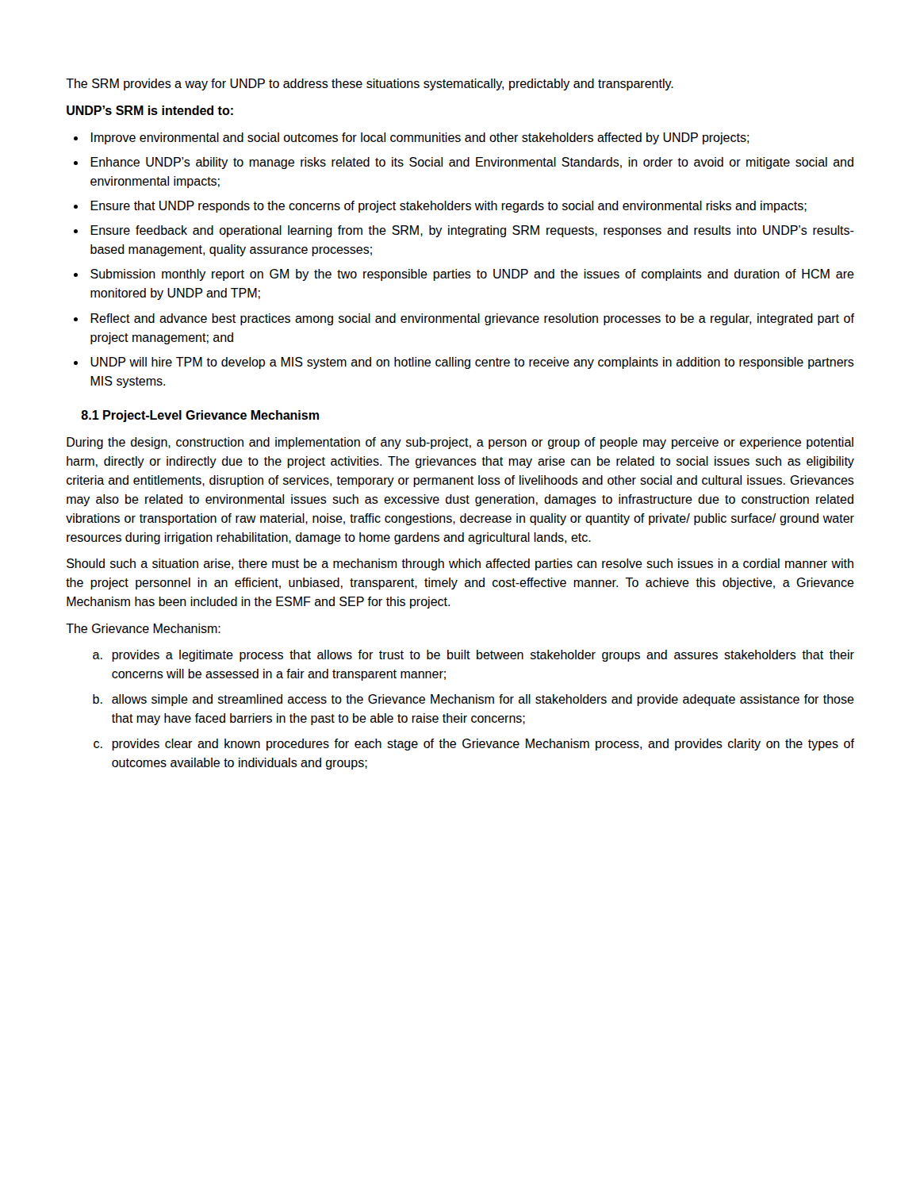The SRM provides a way for UNDP to address these situations systematically, predictably and transparently.
UNDP’s SRM is intended to:
Improve environmental and social outcomes for local communities and other stakeholders affected by UNDP projects;
Enhance UNDP’s ability to manage risks related to its Social and Environmental Standards, in order to avoid or mitigate social and environmental impacts;
Ensure that UNDP responds to the concerns of project stakeholders with regards to social and environmental risks and impacts;
Ensure feedback and operational learning from the SRM, by integrating SRM requests, responses and results into UNDP’s results-based management, quality assurance processes;
Submission monthly report on GM by the two responsible parties to UNDP and the issues of complaints and duration of HCM are monitored by UNDP and TPM;
Reflect and advance best practices among social and environmental grievance resolution processes to be a regular, integrated part of project management; and
UNDP will hire TPM to develop a MIS system and on hotline calling centre to receive any complaints in addition to responsible partners MIS systems.
8.1 Project-Level Grievance Mechanism
During the design, construction and implementation of any sub-project, a person or group of people may perceive or experience potential harm, directly or indirectly due to the project activities. The grievances that may arise can be related to social issues such as eligibility criteria and entitlements, disruption of services, temporary or permanent loss of livelihoods and other social and cultural issues. Grievances may also be related to environmental issues such as excessive dust generation, damages to infrastructure due to construction related vibrations or transportation of raw material, noise, traffic congestions, decrease in quality or quantity of private/ public surface/ ground water resources during irrigation rehabilitation, damage to home gardens and agricultural lands, etc.
Should such a situation arise, there must be a mechanism through which affected parties can resolve such issues in a cordial manner with the project personnel in an efficient, unbiased, transparent, timely and cost-effective manner. To achieve this objective, a Grievance Mechanism has been included in the ESMF and SEP for this project.
The Grievance Mechanism:
provides a legitimate process that allows for trust to be built between stakeholder groups and assures stakeholders that their concerns will be assessed in a fair and transparent manner;
allows simple and streamlined access to the Grievance Mechanism for all stakeholders and provide adequate assistance for those that may have faced barriers in the past to be able to raise their concerns;
provides clear and known procedures for each stage of the Grievance Mechanism process, and provides clarity on the types of outcomes available to individuals and groups;